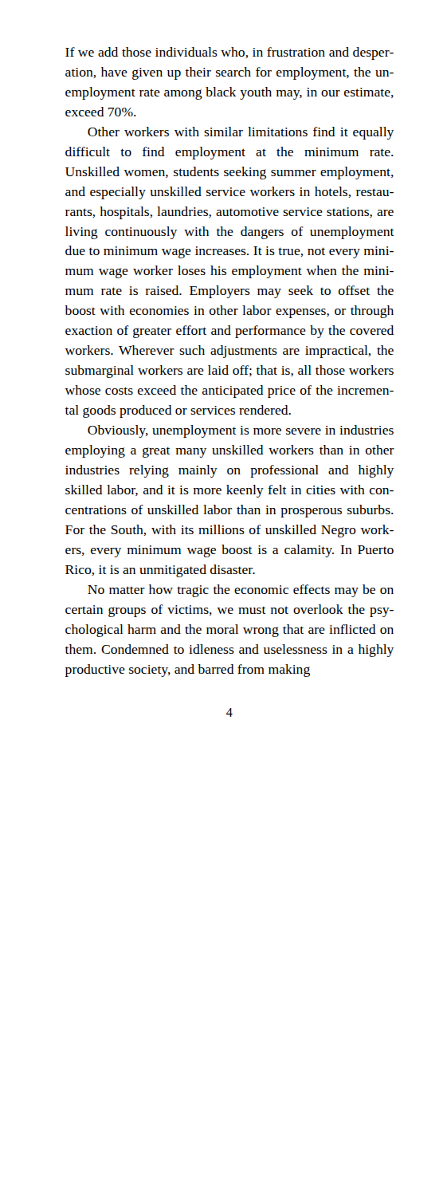If we add those individuals who, in frustration and desperation, have given up their search for employment, the unemployment rate among black youth may, in our estimate, exceed 70%.
Other workers with similar limitations find it equally difficult to find employment at the minimum rate. Unskilled women, students seeking summer employment, and especially unskilled service workers in hotels, restaurants, hospitals, laundries, automotive service stations, are living continuously with the dangers of unemployment due to minimum wage increases. It is true, not every minimum wage worker loses his employment when the minimum rate is raised. Employers may seek to offset the boost with economies in other labor expenses, or through exaction of greater effort and performance by the covered workers. Wherever such adjustments are impractical, the submarginal workers are laid off; that is, all those workers whose costs exceed the anticipated price of the incremental goods produced or services rendered.
Obviously, unemployment is more severe in industries employing a great many unskilled workers than in other industries relying mainly on professional and highly skilled labor, and it is more keenly felt in cities with concentrations of unskilled labor than in prosperous suburbs. For the South, with its millions of unskilled Negro workers, every minimum wage boost is a calamity. In Puerto Rico, it is an unmitigated disaster.
No matter how tragic the economic effects may be on certain groups of victims, we must not overlook the psychological harm and the moral wrong that are inflicted on them. Condemned to idleness and uselessness in a highly productive society, and barred from making
4